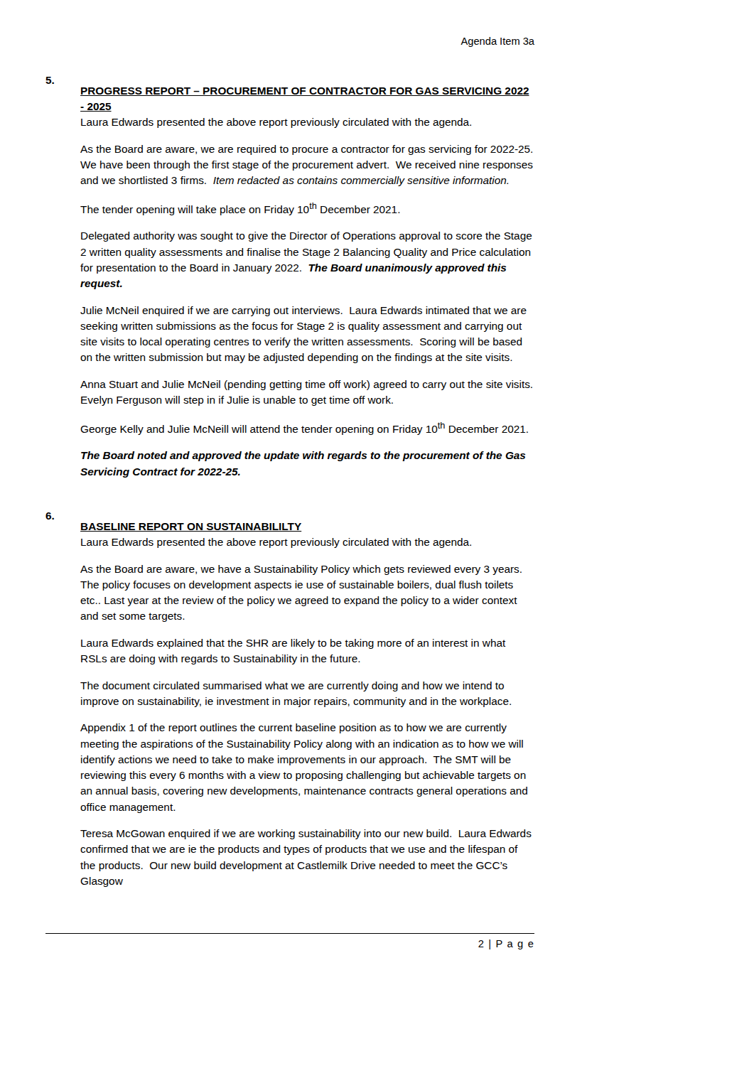Agenda Item 3a
5.
Progress Report – Procurement of Contractor for Gas Servicing 2022 - 2025
Laura Edwards presented the above report previously circulated with the agenda.
As the Board are aware, we are required to procure a contractor for gas servicing for 2022-25. We have been through the first stage of the procurement advert. We received nine responses and we shortlisted 3 firms. Item redacted as contains commercially sensitive information.
The tender opening will take place on Friday 10th December 2021.
Delegated authority was sought to give the Director of Operations approval to score the Stage 2 written quality assessments and finalise the Stage 2 Balancing Quality and Price calculation for presentation to the Board in January 2022. The Board unanimously approved this request.
Julie McNeil enquired if we are carrying out interviews. Laura Edwards intimated that we are seeking written submissions as the focus for Stage 2 is quality assessment and carrying out site visits to local operating centres to verify the written assessments. Scoring will be based on the written submission but may be adjusted depending on the findings at the site visits.
Anna Stuart and Julie McNeil (pending getting time off work) agreed to carry out the site visits. Evelyn Ferguson will step in if Julie is unable to get time off work.
George Kelly and Julie McNeill will attend the tender opening on Friday 10th December 2021.
The Board noted and approved the update with regards to the procurement of the Gas Servicing Contract for 2022-25.
6.
Baseline Report on Sustainabililty
Laura Edwards presented the above report previously circulated with the agenda.
As the Board are aware, we have a Sustainability Policy which gets reviewed every 3 years. The policy focuses on development aspects ie use of sustainable boilers, dual flush toilets etc.. Last year at the review of the policy we agreed to expand the policy to a wider context and set some targets.
Laura Edwards explained that the SHR are likely to be taking more of an interest in what RSLs are doing with regards to Sustainability in the future.
The document circulated summarised what we are currently doing and how we intend to improve on sustainability, ie investment in major repairs, community and in the workplace.
Appendix 1 of the report outlines the current baseline position as to how we are currently meeting the aspirations of the Sustainability Policy along with an indication as to how we will identify actions we need to take to make improvements in our approach. The SMT will be reviewing this every 6 months with a view to proposing challenging but achievable targets on an annual basis, covering new developments, maintenance contracts general operations and office management.
Teresa McGowan enquired if we are working sustainability into our new build. Laura Edwards confirmed that we are ie the products and types of products that we use and the lifespan of the products. Our new build development at Castlemilk Drive needed to meet the GCC’s Glasgow
2 | P a g e